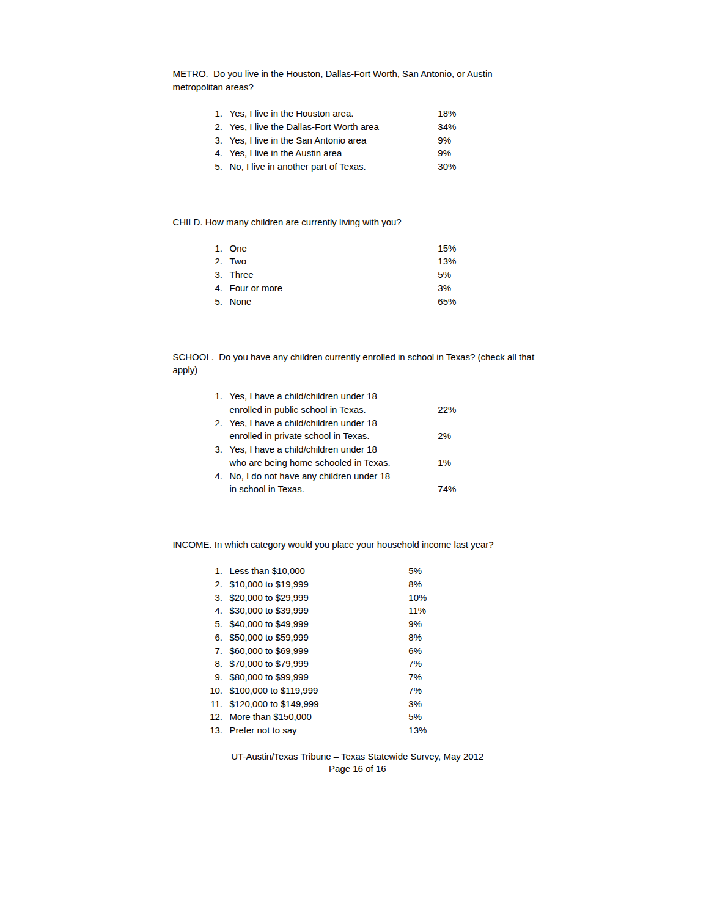METRO. Do you live in the Houston, Dallas-Fort Worth, San Antonio, or Austin metropolitan areas?
1. Yes, I live in the Houston area. 18%
2. Yes, I live the Dallas-Fort Worth area 34%
3. Yes, I live in the San Antonio area 9%
4. Yes, I live in the Austin area 9%
5. No, I live in another part of Texas. 30%
CHILD. How many children are currently living with you?
1. One 15%
2. Two 13%
3. Three 5%
4. Four or more 3%
5. None 65%
SCHOOL. Do you have any children currently enrolled in school in Texas? (check all that apply)
1. Yes, I have a child/children under 18
enrolled in public school in Texas. 22%
2. Yes, I have a child/children under 18
enrolled in private school in Texas. 2%
3. Yes, I have a child/children under 18
who are being home schooled in Texas. 1%
4. No, I do not have any children under 18
in school in Texas. 74%
INCOME. In which category would you place your household income last year?
1. Less than $10,0005%
2.$10,000 to $19,9998%
3.$20,000 to $29,99910%
4.$30,000 to $39,99911%
5.$40,000 to $49,9999%
6.$50,000 to $59,9998%
7.$60,000 to $69,9996%
8.$70,000 to $79,9997%
9.$80,000 to $99,9997%
10.$100,000 to $119,9997%
11.$120,000 to $149,9993%
12. More than $150,0005%
13. Prefer not to say 13%
UT-Austin/Texas Tribune – Texas Statewide Survey, May 2012
Page 16 of 16